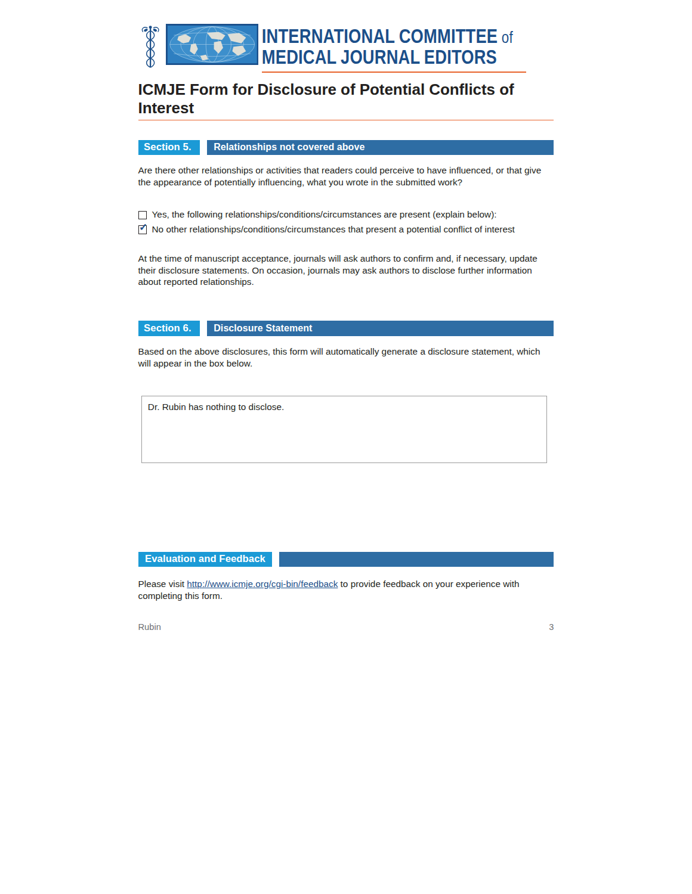INTERNATIONAL COMMITTEE of
MEDICAL JOURNAL EDITORS
ICMJE Form for Disclosure of Potential Conflicts of Interest
Section 5.
Relationships not covered above
Are there other relationships or activities that readers could perceive to have influenced, or that give the appearance of potentially influencing, what you wrote in the submitted work?
Yes, the following relationships/conditions/circumstances are present (explain below):
No other relationships/conditions/circumstances that present a potential conflict of interest
At the time of manuscript acceptance, journals will ask authors to confirm and, if necessary, update their disclosure statements. On occasion, journals may ask authors to disclose further information about reported relationships.
Section 6.
Disclosure Statement
Based on the above disclosures, this form will automatically generate a disclosure statement, which will appear in the box below.
Dr. Rubin has nothing to disclose.
Evaluation and Feedback
Please visit http://www.icmje.org/cgi-bin/feedback to provide feedback on your experience with completing this form.
Rubin
3